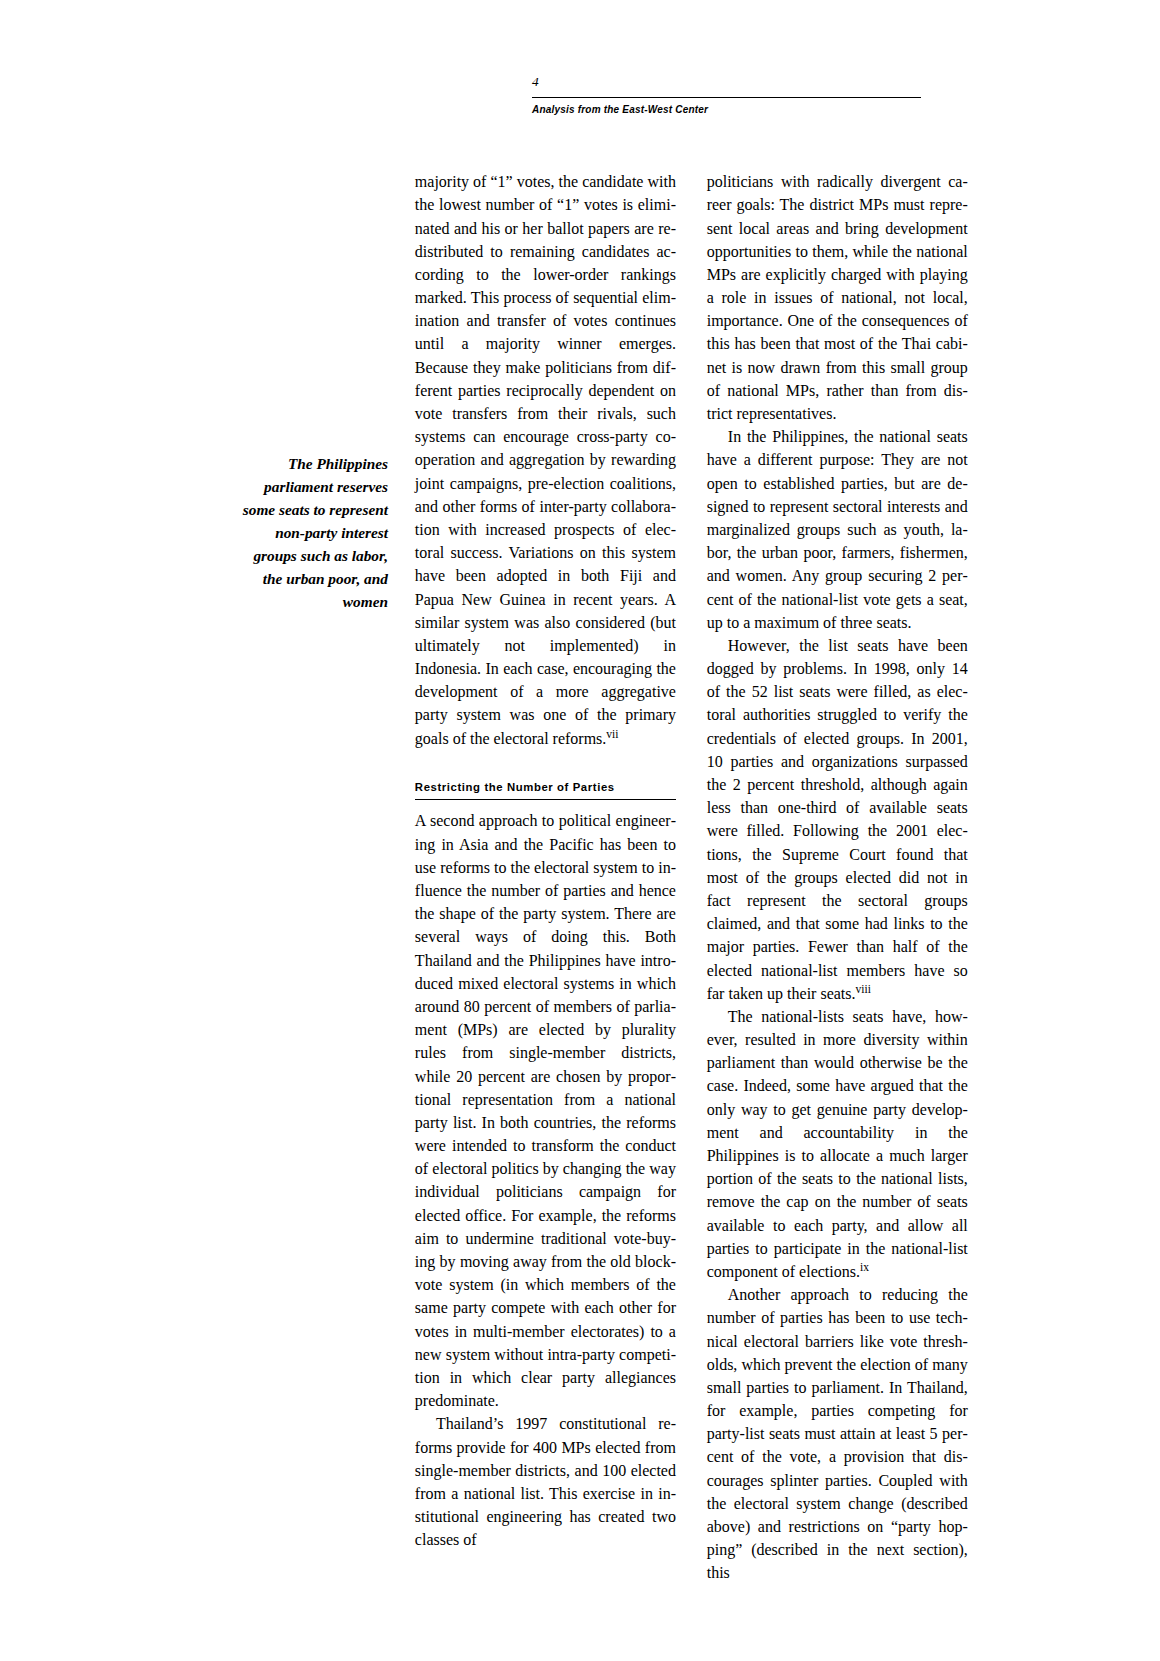4
Analysis from the East-West Center
The Philippines parliament reserves some seats to represent non-party interest groups such as labor, the urban poor, and women
majority of “1” votes, the candidate with the lowest number of “1” votes is eliminated and his or her ballot papers are redistributed to remaining candidates according to the lower-order rankings marked. This process of sequential elimination and transfer of votes continues until a majority winner emerges. Because they make politicians from different parties reciprocally dependent on vote transfers from their rivals, such systems can encourage cross-party cooperation and aggregation by rewarding joint campaigns, pre-election coalitions, and other forms of inter-party collaboration with increased prospects of electoral success. Variations on this system have been adopted in both Fiji and Papua New Guinea in recent years. A similar system was also considered (but ultimately not implemented) in Indonesia. In each case, encouraging the development of a more aggregative party system was one of the primary goals of the electoral reforms.vii
Restricting the Number of Parties
A second approach to political engineering in Asia and the Pacific has been to use reforms to the electoral system to influence the number of parties and hence the shape of the party system. There are several ways of doing this. Both Thailand and the Philippines have introduced mixed electoral systems in which around 80 percent of members of parliament (MPs) are elected by plurality rules from single-member districts, while 20 percent are chosen by proportional representation from a national party list. In both countries, the reforms were intended to transform the conduct of electoral politics by changing the way individual politicians campaign for elected office. For example, the reforms aim to undermine traditional vote-buying by moving away from the old block-vote system (in which members of the same party compete with each other for votes in multi-member electorates) to a new system without intra-party competition in which clear party allegiances predominate.
Thailand’s 1997 constitutional reforms provide for 400 MPs elected from single-member districts, and 100 elected from a national list. This exercise in institutional engineering has created two classes of
politicians with radically divergent career goals: The district MPs must represent local areas and bring development opportunities to them, while the national MPs are explicitly charged with playing a role in issues of national, not local, importance. One of the consequences of this has been that most of the Thai cabinet is now drawn from this small group of national MPs, rather than from district representatives.
In the Philippines, the national seats have a different purpose: They are not open to established parties, but are designed to represent sectoral interests and marginalized groups such as youth, labor, the urban poor, farmers, fishermen, and women. Any group securing 2 percent of the national-list vote gets a seat, up to a maximum of three seats.
However, the list seats have been dogged by problems. In 1998, only 14 of the 52 list seats were filled, as electoral authorities struggled to verify the credentials of elected groups. In 2001, 10 parties and organizations surpassed the 2 percent threshold, although again less than one-third of available seats were filled. Following the 2001 elections, the Supreme Court found that most of the groups elected did not in fact represent the sectoral groups claimed, and that some had links to the major parties. Fewer than half of the elected national-list members have so far taken up their seats.viii
The national-lists seats have, however, resulted in more diversity within parliament than would otherwise be the case. Indeed, some have argued that the only way to get genuine party development and accountability in the Philippines is to allocate a much larger portion of the seats to the national lists, remove the cap on the number of seats available to each party, and allow all parties to participate in the national-list component of elections.ix
Another approach to reducing the number of parties has been to use technical electoral barriers like vote thresholds, which prevent the election of many small parties to parliament. In Thailand, for example, parties competing for party-list seats must attain at least 5 percent of the vote, a provision that discourages splinter parties. Coupled with the electoral system change (described above) and restrictions on “party hopping” (described in the next section), this